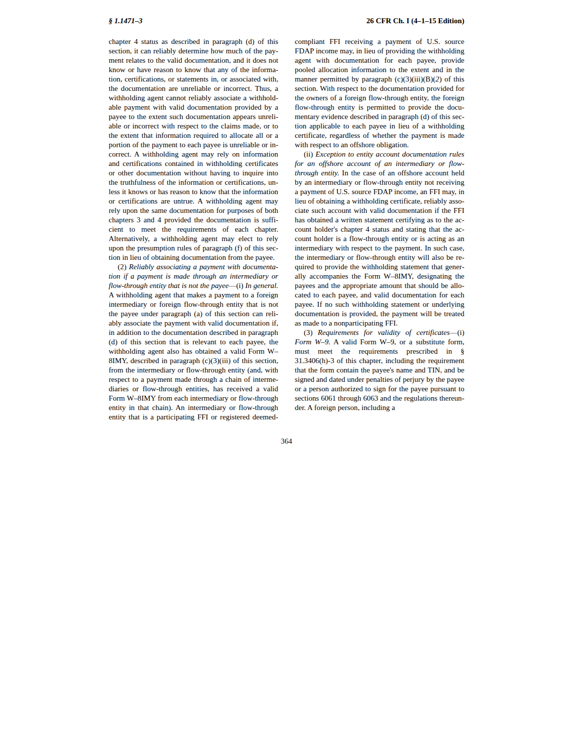§ 1.1471–3 26 CFR Ch. I (4–1–15 Edition)
chapter 4 status as described in paragraph (d) of this section, it can reliably determine how much of the payment relates to the valid documentation, and it does not know or have reason to know that any of the information, certifications, or statements in, or associated with, the documentation are unreliable or incorrect. Thus, a withholding agent cannot reliably associate a withholdable payment with valid documentation provided by a payee to the extent such documentation appears unreliable or incorrect with respect to the claims made, or to the extent that information required to allocate all or a portion of the payment to each payee is unreliable or incorrect. A withholding agent may rely on information and certifications contained in withholding certificates or other documentation without having to inquire into the truthfulness of the information or certifications, unless it knows or has reason to know that the information or certifications are untrue. A withholding agent may rely upon the same documentation for purposes of both chapters 3 and 4 provided the documentation is sufficient to meet the requirements of each chapter. Alternatively, a withholding agent may elect to rely upon the presumption rules of paragraph (f) of this section in lieu of obtaining documentation from the payee.
(2) Reliably associating a payment with documentation if a payment is made through an intermediary or flow-through entity that is not the payee—(i) In general. A withholding agent that makes a payment to a foreign intermediary or foreign flow-through entity that is not the payee under paragraph (a) of this section can reliably associate the payment with valid documentation if, in addition to the documentation described in paragraph (d) of this section that is relevant to each payee, the withholding agent also has obtained a valid Form W–8IMY, described in paragraph (c)(3)(iii) of this section, from the intermediary or flow-through entity (and, with respect to a payment made through a chain of intermediaries or flow-through entities, has received a valid Form W–8IMY from each intermediary or flow-through entity in that chain). An intermediary or flow-through entity that is a participating FFI or registered deemed-compliant FFI receiving a payment of U.S. source FDAP income may, in lieu of providing the withholding agent with documentation for each payee, provide pooled allocation information to the extent and in the manner permitted by paragraph (c)(3)(iii)(B)(2) of this section. With respect to the documentation provided for the owners of a foreign flow-through entity, the foreign flow-through entity is permitted to provide the documentary evidence described in paragraph (d) of this section applicable to each payee in lieu of a withholding certificate, regardless of whether the payment is made with respect to an offshore obligation.
(ii) Exception to entity account documentation rules for an offshore account of an intermediary or flow-through entity. In the case of an offshore account held by an intermediary or flow-through entity not receiving a payment of U.S. source FDAP income, an FFI may, in lieu of obtaining a withholding certificate, reliably associate such account with valid documentation if the FFI has obtained a written statement certifying as to the account holder's chapter 4 status and stating that the account holder is a flow-through entity or is acting as an intermediary with respect to the payment. In such case, the intermediary or flow-through entity will also be required to provide the withholding statement that generally accompanies the Form W–8IMY, designating the payees and the appropriate amount that should be allocated to each payee, and valid documentation for each payee. If no such withholding statement or underlying documentation is provided, the payment will be treated as made to a nonparticipating FFI.
(3) Requirements for validity of certificates—(i) Form W–9. A valid Form W–9, or a substitute form, must meet the requirements prescribed in § 31.3406(h)-3 of this chapter, including the requirement that the form contain the payee's name and TIN, and be signed and dated under penalties of perjury by the payee or a person authorized to sign for the payee pursuant to sections 6061 through 6063 and the regulations thereunder. A foreign person, including a
364